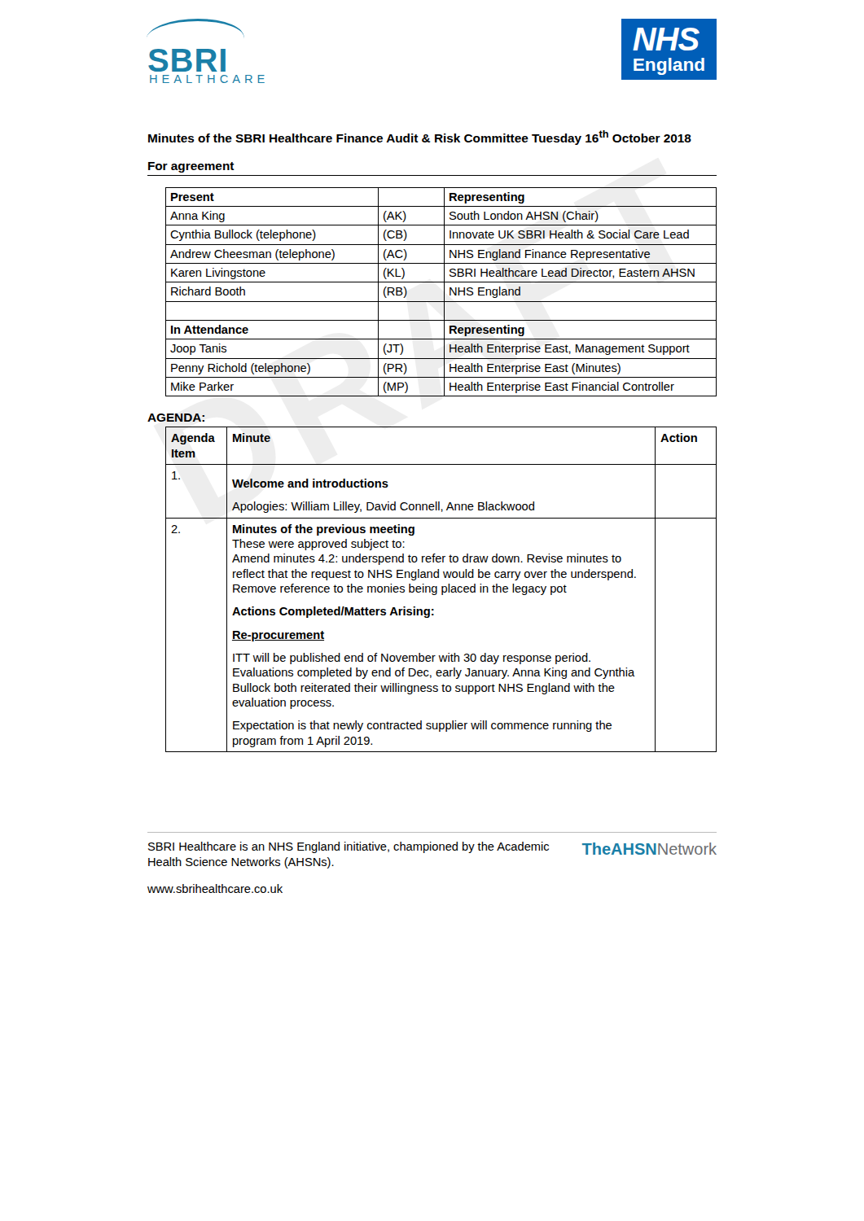DRAFT
SBRI HEALTHCARE
NHS England
Minutes of the SBRI Healthcare Finance Audit & Risk Committee Tuesday 16th October 2018
For agreement
| Present | | Representing |
| --- | --- | --- |
| Anna King | (AK) | South London AHSN (Chair) |
| Cynthia Bullock (telephone) | (CB) | Innovate UK SBRI Health & Social Care Lead |
| Andrew Cheesman (telephone) | (AC) | NHS England Finance Representative |
| Karen Livingstone | (KL) | SBRI Healthcare Lead Director, Eastern AHSN |
| Richard Booth | (RB) | NHS England |
| In Attendance | | Representing |
| Joop Tanis | (JT) | Health Enterprise East, Management Support |
| Penny Richold (telephone) | (PR) | Health Enterprise East (Minutes) |
| Mike Parker | (MP) | Health Enterprise East Financial Controller |
AGENDA:
| Agenda Item | Minute | Action |
| --- | --- | --- |
| 1. | Welcome and introductions Apologies: William Lilley, David Connell, Anne Blackwood | |
| 2. | Minutes of the previous meeting These were approved subject to: Amend minutes 4.2: underspend to refer to draw down. Revise minutes to reflect that the request to NHS England would be carry over the underspend. Remove reference to the monies being placed in the legacy pot Actions Completed/Matters Arising: Re-procurement ITT will be published end of November with 30 day response period. Evaluations completed by end of Dec, early January. Anna King and Cynthia Bullock both reiterated their willingness to support NHS England with the evaluation process. Expectation is that newly contracted supplier will commence running the program from 1 April 2019. | |
SBRI Healthcare is an NHS England initiative, championed by the Academic
Health Science Networks (AHSNs).
www.sbrihealthcare.co.uk
The AHSN Network